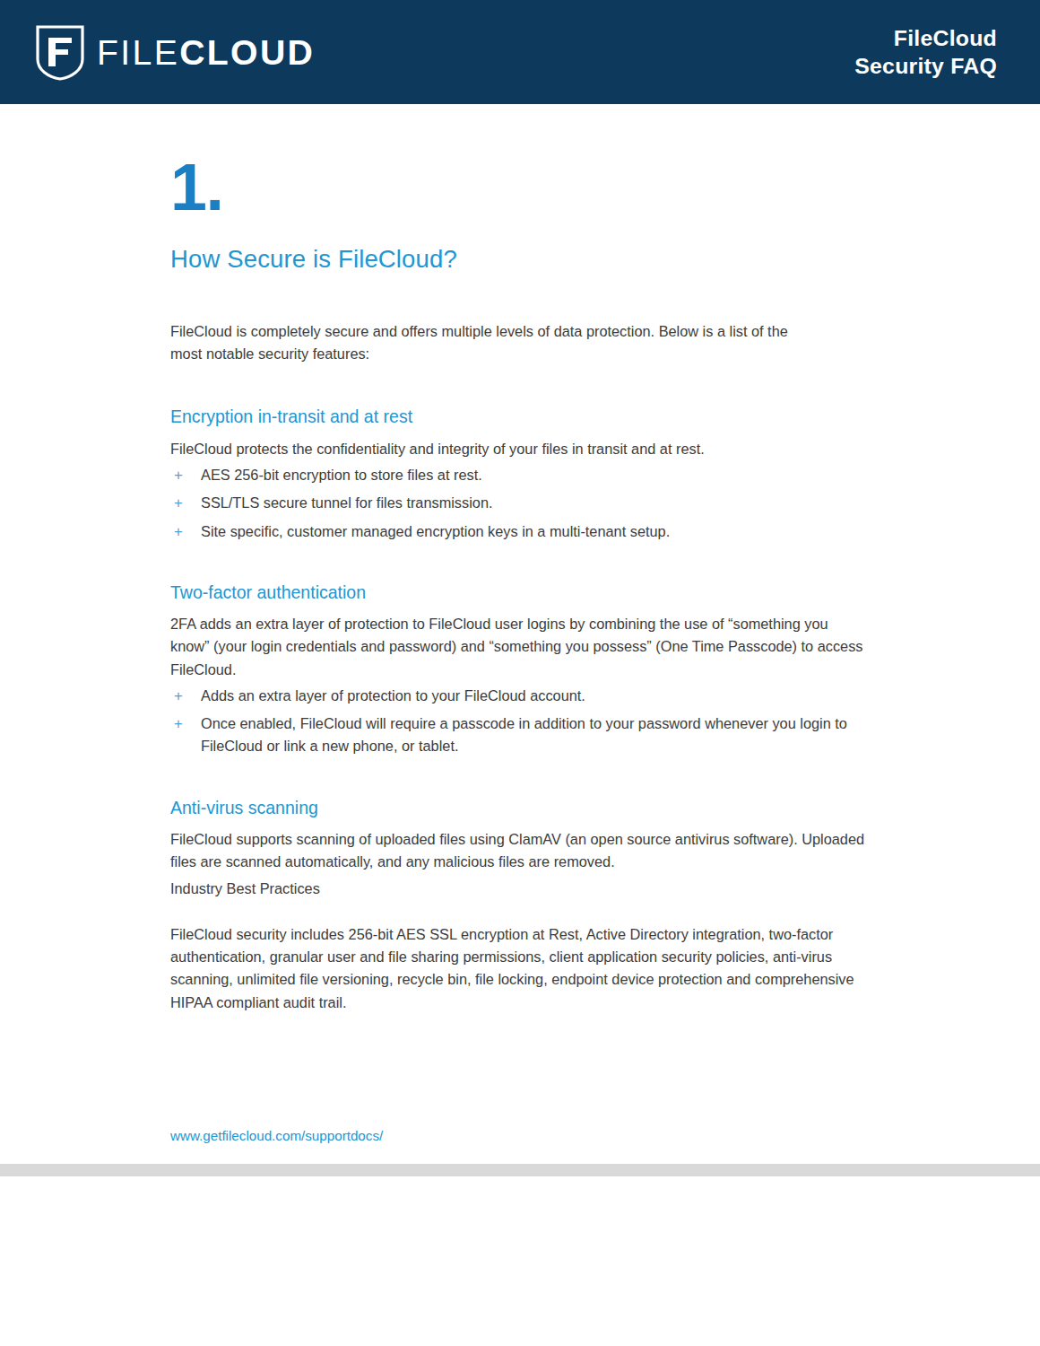FILECLOUD
FileCloud
Security FAQ
1.
How Secure is FileCloud?
FileCloud is completely secure and offers multiple levels of data protection. Below is a list of the most notable security features:
Encryption in-transit and at rest
FileCloud protects the confidentiality and integrity of your files in transit and at rest.
AES 256-bit encryption to store files at rest.
SSL/TLS secure tunnel for files transmission.
Site specific, customer managed encryption keys in a multi-tenant setup.
Two-factor authentication
2FA adds an extra layer of protection to FileCloud user logins by combining the use of “something you know” (your login credentials and password) and “something you possess” (One Time Passcode) to access FileCloud.
Adds an extra layer of protection to your FileCloud account.
Once enabled, FileCloud will require a passcode in addition to your password whenever you login to FileCloud or link a new phone, or tablet.
Anti-virus scanning
FileCloud supports scanning of uploaded files using ClamAV (an open source antivirus software). Uploaded files are scanned automatically, and any malicious files are removed.
Industry Best Practices
FileCloud security includes 256-bit AES SSL encryption at Rest, Active Directory integration, two-factor authentication, granular user and file sharing permissions, client application security policies, anti-virus scanning, unlimited file versioning, recycle bin, file locking, endpoint device protection and comprehensive HIPAA compliant audit trail.
www.getfilecloud.com/supportdocs/